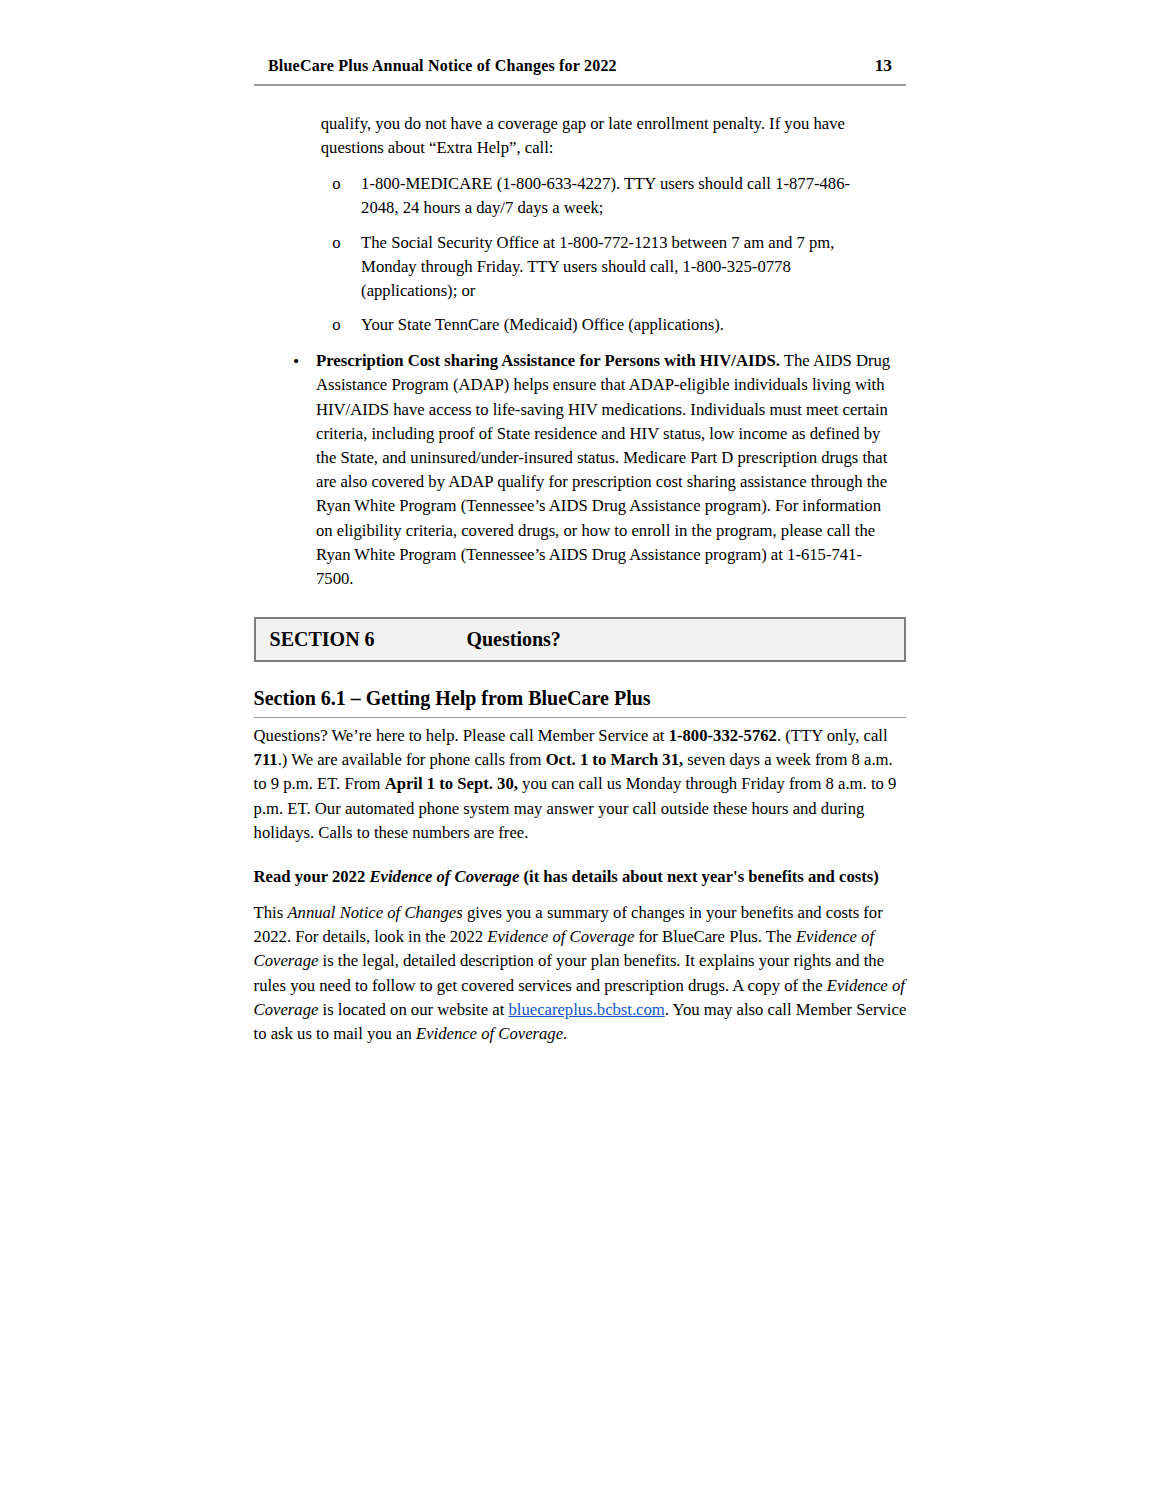BlueCare Plus Annual Notice of Changes for 2022
13
qualify, you do not have a coverage gap or late enrollment penalty. If you have questions about “Extra Help”, call:
1-800-MEDICARE (1-800-633-4227). TTY users should call 1-877-486-2048, 24 hours a day/7 days a week;
The Social Security Office at 1-800-772-1213 between 7 am and 7 pm, Monday through Friday. TTY users should call, 1-800-325-0778 (applications); or
Your State TennCare (Medicaid) Office (applications).
Prescription Cost sharing Assistance for Persons with HIV/AIDS. The AIDS Drug Assistance Program (ADAP) helps ensure that ADAP-eligible individuals living with HIV/AIDS have access to life-saving HIV medications. Individuals must meet certain criteria, including proof of State residence and HIV status, low income as defined by the State, and uninsured/under-insured status. Medicare Part D prescription drugs that are also covered by ADAP qualify for prescription cost sharing assistance through the Ryan White Program (Tennessee’s AIDS Drug Assistance program). For information on eligibility criteria, covered drugs, or how to enroll in the program, please call the Ryan White Program (Tennessee’s AIDS Drug Assistance program) at 1-615-741-7500.
SECTION 6 Questions?
Section 6.1 – Getting Help from BlueCare Plus
Questions? We’re here to help. Please call Member Service at 1-800-332-5762. (TTY only, call 711.) We are available for phone calls from Oct. 1 to March 31, seven days a week from 8 a.m. to 9 p.m. ET. From April 1 to Sept. 30, you can call us Monday through Friday from 8 a.m. to 9 p.m. ET. Our automated phone system may answer your call outside these hours and during holidays. Calls to these numbers are free.
Read your 2022 Evidence of Coverage (it has details about next year's benefits and costs)
This Annual Notice of Changes gives you a summary of changes in your benefits and costs for 2022. For details, look in the 2022 Evidence of Coverage for BlueCare Plus. The Evidence of Coverage is the legal, detailed description of your plan benefits. It explains your rights and the rules you need to follow to get covered services and prescription drugs. A copy of the Evidence of Coverage is located on our website at bluecareplus.bcbst.com. You may also call Member Service to ask us to mail you an Evidence of Coverage.